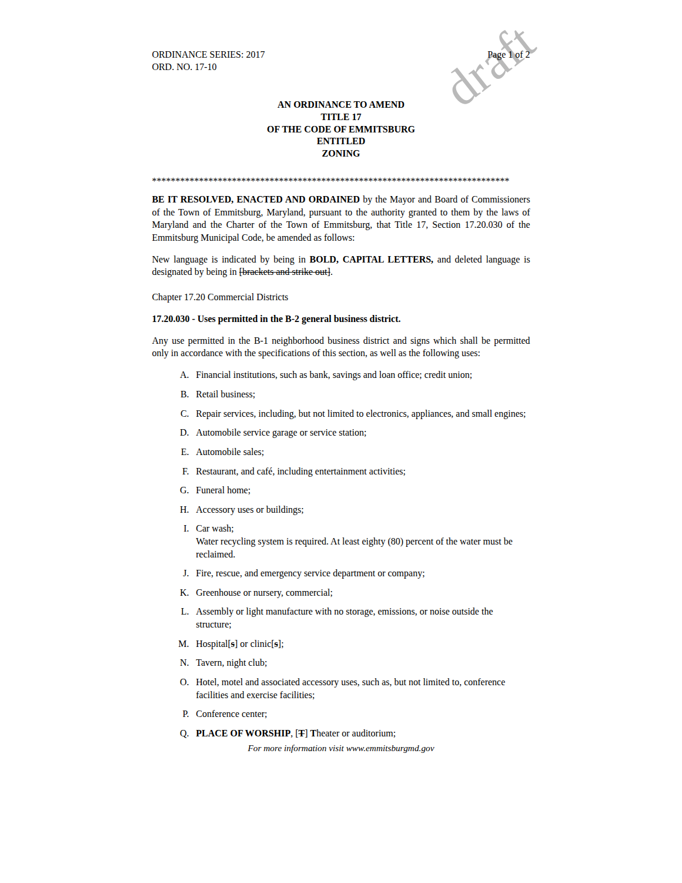draft
ORDINANCE SERIES: 2017 ORD. NO. 17-10
Page 1 of 2
AN ORDINANCE TO AMEND
TITLE 17
OF THE CODE OF EMMITSBURG
ENTITLED
ZONING
****************************************************************************
BE IT RESOLVED, ENACTED AND ORDAINED by the Mayor and Board of Commissioners of the Town of Emmitsburg, Maryland, pursuant to the authority granted to them by the laws of Maryland and the Charter of the Town of Emmitsburg, that Title 17, Section 17.20.030 of the Emmitsburg Municipal Code, be amended as follows:
New language is indicated by being in BOLD, CAPITAL LETTERS, and deleted language is designated by being in [brackets and strike out].
Chapter 17.20 Commercial Districts
17.20.030 - Uses permitted in the B-2 general business district.
Any use permitted in the B-1 neighborhood business district and signs which shall be permitted only in accordance with the specifications of this section, as well as the following uses:
Financial institutions, such as bank, savings and loan office; credit union;
Retail business;
Repair services, including, but not limited to electronics, appliances, and small engines;
Automobile service garage or service station;
Automobile sales;
Restaurant, and café, including entertainment activities;
Funeral home;
Accessory uses or buildings;
Car wash;Water recycling system is required. At least eighty (80) percent of the water must be reclaimed.
Fire, rescue, and emergency service department or company;
Greenhouse or nursery, commercial;
Assembly or light manufacture with no storage, emissions, or noise outside the structure;
Hospital[s] or clinic[s];
Tavern, night club;
Hotel, motel and associated accessory uses, such as, but not limited to, conference facilities and exercise facilities;
Conference center;
PLACE OF WORSHIP, [T] Theater or auditorium;
For more information visit www.emmitsburgmd.gov